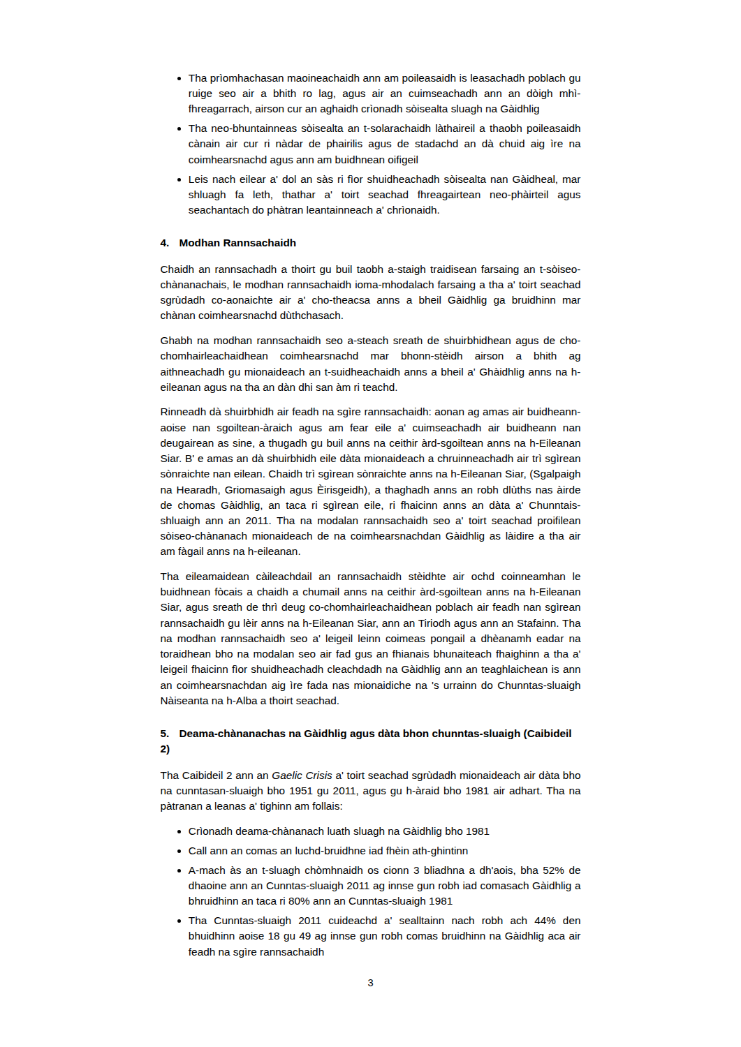Tha prìomhachasan maoineachaidh ann am poileasaidh is leasachadh poblach gu ruige seo air a bhith ro lag, agus air an cuimseachadh ann an dòigh mhì-fhreagarrach, airson cur an aghaidh crìonadh sòisealta sluagh na Gàidhlig
Tha neo-bhuntainneas sòisealta an t-solarachaidh làthaireil a thaobh poileasaidh cànain air cur ri nàdar de phairilis agus de stadachd an dà chuid aig ìre na coimhearsnachd agus ann am buidhnean oifigeil
Leis nach eilear a' dol an sàs ri fìor shuidheachadh sòisealta nan Gàidheal, mar shluagh fa leth, thathar a' toirt seachad fhreagairtean neo-phàirteil agus seachantach do phàtran leantainneach a' chrìonaidh.
4. Modhan Rannsachaidh
Chaidh an rannsachadh a thoirt gu buil taobh a-staigh traidisean farsaing an t-sòiseo-chànanachais, le modhan rannsachaidh ioma-mhodalach farsaing a tha a' toirt seachad sgrùdadh co-aonaichte air a' cho-theacsa anns a bheil Gàidhlig ga bruidhinn mar chànan coimhearsnachd dùthchasach.
Ghabh na modhan rannsachaidh seo a-steach sreath de shuirbhidhean agus de cho-chomhairleachaidhean coimhearsnachd mar bhonn-stèidh airson a bhith ag aithneachadh gu mionaideach an t-suidheachaidh anns a bheil a' Ghàidhlig anns na h-eileanan agus na tha an dàn dhi san àm ri teachd.
Rinneadh dà shuirbhidh air feadh na sgìre rannsachaidh: aonan ag amas air buidheann-aoise nan sgoiltean-àraich agus am fear eile a' cuimseachadh air buidheann nan deugairean as sine, a thugadh gu buil anns na ceithir àrd-sgoiltean anns na h-Eileanan Siar. B' e amas an dà shuirbhidh eile dàta mionaideach a chruinneachadh air trì sgìrean sònraichte nan eilean. Chaidh trì sgìrean sònraichte anns na h-Eileanan Siar, (Sgalpaigh na Hearadh, Griomasaigh agus Èirisgeidh), a thaghadh anns an robh dlùths nas àirde de chomas Gàidhlig, an taca ri sgìrean eile, ri fhaicinn anns an dàta a' Chunntais-shluaigh ann an 2011. Tha na modalan rannsachaidh seo a' toirt seachad proifilean sòiseo-chànanach mionaideach de na coimhearsnachdan Gàidhlig as làidire a tha air am fàgail anns na h-eileanan.
Tha eileamaidean càileachdail an rannsachaidh stèidhte air ochd coinneamhan le buidhnean fòcais a chaidh a chumail anns na ceithir àrd-sgoiltean anns na h-Eileanan Siar, agus sreath de thrì deug co-chomhairleachaidhean poblach air feadh nan sgìrean rannsachaidh gu lèir anns na h-Eileanan Siar, ann an Tiriodh agus ann an Stafainn. Tha na modhan rannsachaidh seo a' leigeil leinn coimeas pongail a dhèanamh eadar na toraidhean bho na modalan seo air fad gus an fhianais bhunaiteach fhaighinn a tha a' leigeil fhaicinn fìor shuidheachadh cleachdadh na Gàidhlig ann an teaghlaichean is ann an coimhearsnachdan aig ìre fada nas mionaidiche na 's urrainn do Chunntas-sluaigh Nàiseanta na h-Alba a thoirt seachad.
5. Deama-chànanachas na Gàidhlig agus dàta bhon chunntas-sluaigh (Caibideil 2)
Tha Caibideil 2 ann an Gaelic Crisis a' toirt seachad sgrùdadh mionaideach air dàta bho na cunntasan-sluaigh bho 1951 gu 2011, agus gu h-àraid bho 1981 air adhart. Tha na pàtranan a leanas a' tighinn am follais:
Crìonadh deama-chànanach luath sluagh na Gàidhlig bho 1981
Call ann an comas an luchd-bruidhne iad fhèin ath-ghintinn
A-mach às an t-sluagh chòmhnaidh os cionn 3 bliadhna a dh'aois, bha 52% de dhaoine ann an Cunntas-sluaigh 2011 ag innse gun robh iad comasach Gàidhlig a bhruidhinn an taca ri 80% ann an Cunntas-sluaigh 1981
Tha Cunntas-sluaigh 2011 cuideachd a' sealltainn nach robh ach 44% den bhuidhinn aoise 18 gu 49 ag innse gun robh comas bruidhinn na Gàidhlig aca air feadh na sgìre rannsachaidh
3